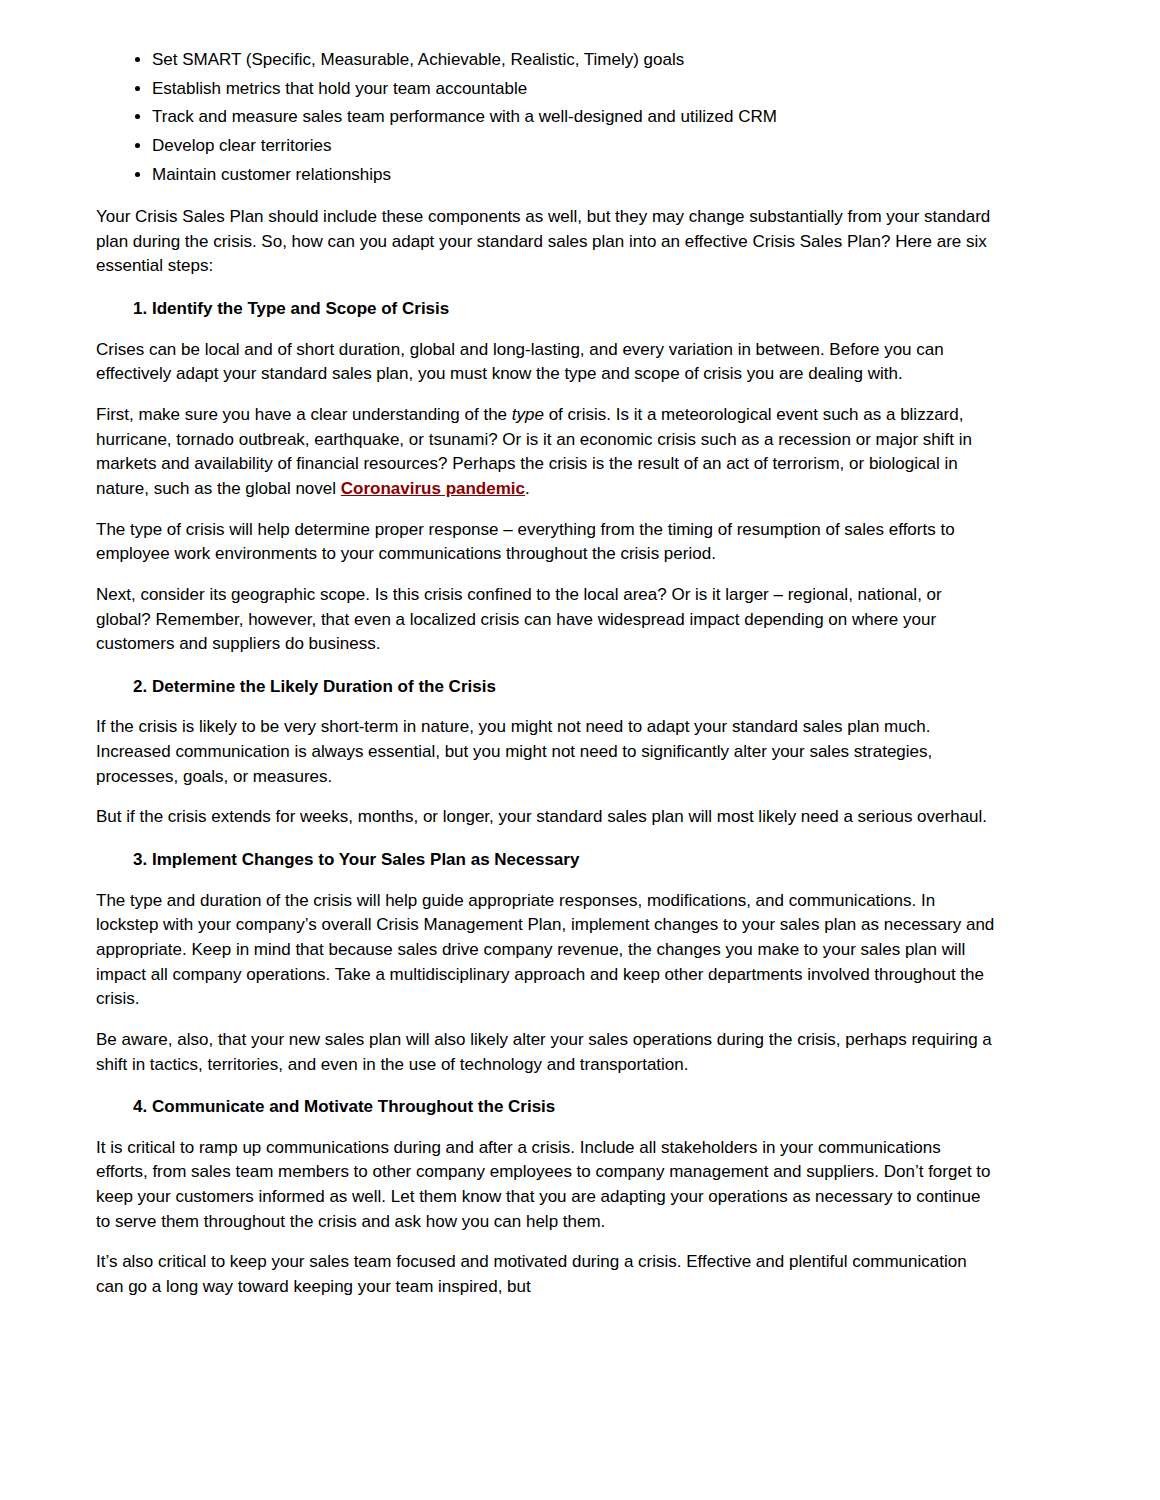Set SMART (Specific, Measurable, Achievable, Realistic, Timely) goals
Establish metrics that hold your team accountable
Track and measure sales team performance with a well-designed and utilized CRM
Develop clear territories
Maintain customer relationships
Your Crisis Sales Plan should include these components as well, but they may change substantially from your standard plan during the crisis. So, how can you adapt your standard sales plan into an effective Crisis Sales Plan? Here are six essential steps:
Identify the Type and Scope of Crisis
Crises can be local and of short duration, global and long-lasting, and every variation in between. Before you can effectively adapt your standard sales plan, you must know the type and scope of crisis you are dealing with.
First, make sure you have a clear understanding of the type of crisis. Is it a meteorological event such as a blizzard, hurricane, tornado outbreak, earthquake, or tsunami? Or is it an economic crisis such as a recession or major shift in markets and availability of financial resources? Perhaps the crisis is the result of an act of terrorism, or biological in nature, such as the global novel Coronavirus pandemic.
The type of crisis will help determine proper response – everything from the timing of resumption of sales efforts to employee work environments to your communications throughout the crisis period.
Next, consider its geographic scope. Is this crisis confined to the local area? Or is it larger – regional, national, or global? Remember, however, that even a localized crisis can have widespread impact depending on where your customers and suppliers do business.
Determine the Likely Duration of the Crisis
If the crisis is likely to be very short-term in nature, you might not need to adapt your standard sales plan much. Increased communication is always essential, but you might not need to significantly alter your sales strategies, processes, goals, or measures.
But if the crisis extends for weeks, months, or longer, your standard sales plan will most likely need a serious overhaul.
Implement Changes to Your Sales Plan as Necessary
The type and duration of the crisis will help guide appropriate responses, modifications, and communications. In lockstep with your company’s overall Crisis Management Plan, implement changes to your sales plan as necessary and appropriate. Keep in mind that because sales drive company revenue, the changes you make to your sales plan will impact all company operations. Take a multidisciplinary approach and keep other departments involved throughout the crisis.
Be aware, also, that your new sales plan will also likely alter your sales operations during the crisis, perhaps requiring a shift in tactics, territories, and even in the use of technology and transportation.
Communicate and Motivate Throughout the Crisis
It is critical to ramp up communications during and after a crisis. Include all stakeholders in your communications efforts, from sales team members to other company employees to company management and suppliers. Don’t forget to keep your customers informed as well. Let them know that you are adapting your operations as necessary to continue to serve them throughout the crisis and ask how you can help them.
It’s also critical to keep your sales team focused and motivated during a crisis. Effective and plentiful communication can go a long way toward keeping your team inspired, but